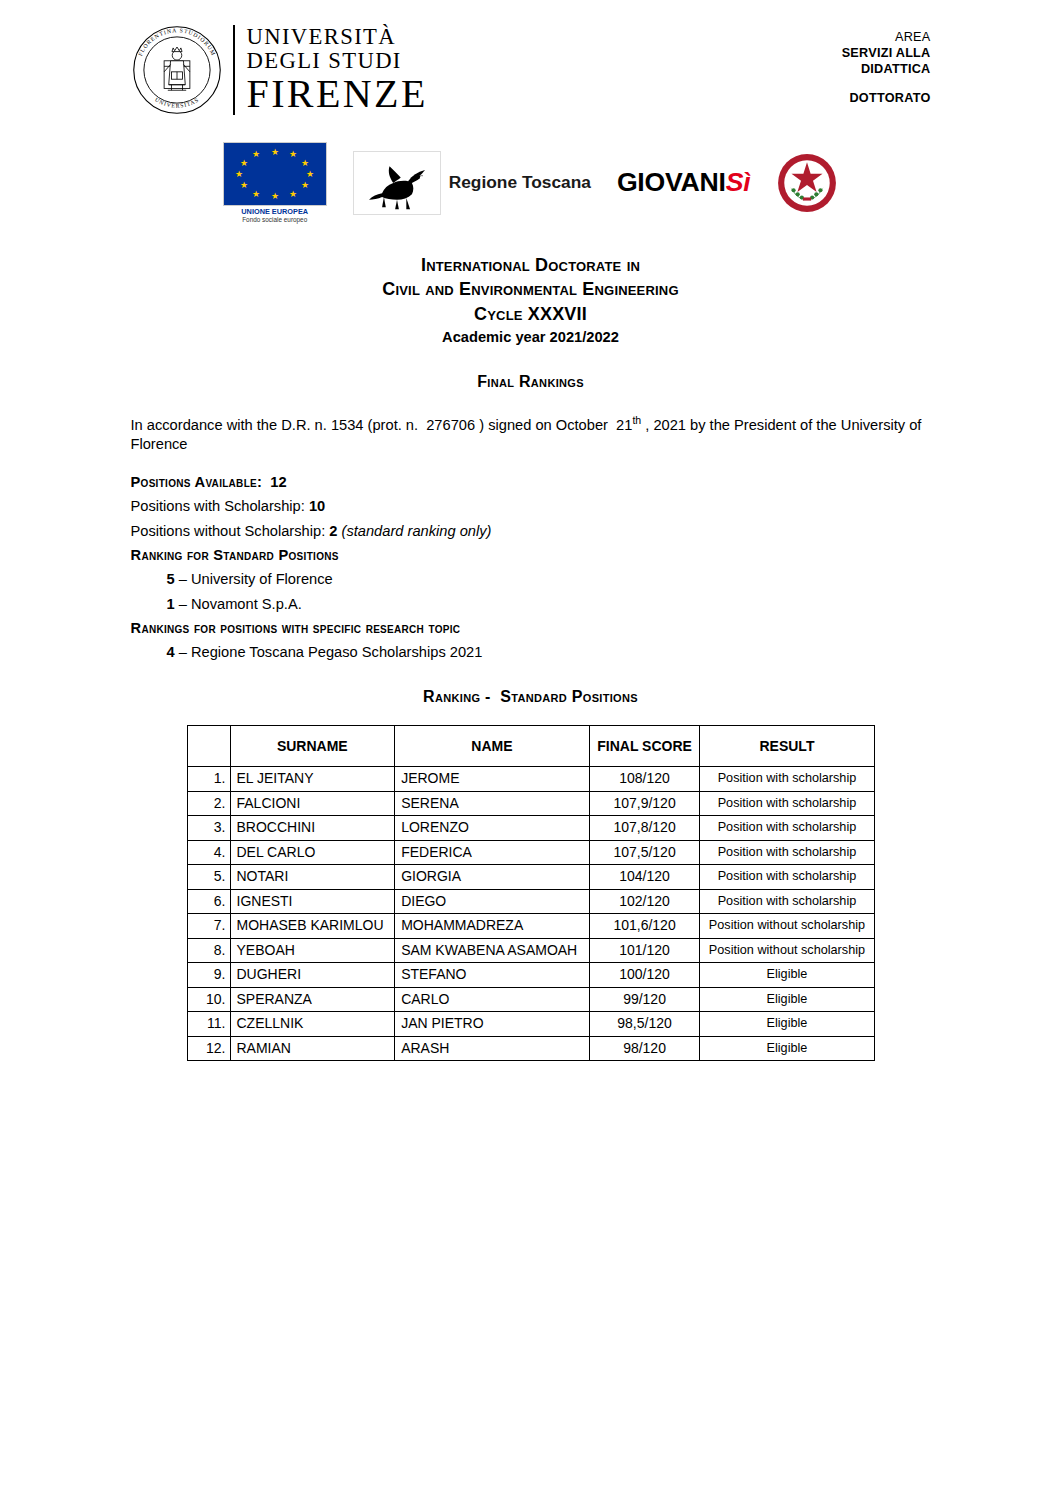FLORENTINA STUDIORUM UNIVERSITAS
UNIVERSITÀ
DEGLI STUDI
FIRENZE
AREA
SERVIZI ALLA
DIDATTICA
DOTTORATO
★ ★ ★ ★ ★ ★ ★ ★ ★ ★ ★ ★
UNIONE EUROPEAFondo sociale europeo
Regione Toscana
GIOVANISì
International Doctorate in
Civil and Environmental Engineering
Cycle XXXVII
Academic year 2021/2022
Final Rankings
In accordance with the D.R. n. 1534 (prot. n. 276706 ) signed on October 21th , 2021 by the President of the University of Florence
Positions Available: 12
Positions with Scholarship: 10
Positions without Scholarship: 2 (standard ranking only)
Ranking for Standard Positions
5 – University of Florence
1 – Novamont S.p.A.
Rankings for positions with specific research topic
4 – Regione Toscana Pegaso Scholarships 2021
Ranking - Standard Positions
| | SURNAME | NAME | FINAL SCORE | RESULT |
| --- | --- | --- | --- | --- |
| 1. | EL JEITANY | JEROME | 108/120 | Position with scholarship |
| 2. | FALCIONI | SERENA | 107,9/120 | Position with scholarship |
| 3. | BROCCHINI | LORENZO | 107,8/120 | Position with scholarship |
| 4. | DEL CARLO | FEDERICA | 107,5/120 | Position with scholarship |
| 5. | NOTARI | GIORGIA | 104/120 | Position with scholarship |
| 6. | IGNESTI | DIEGO | 102/120 | Position with scholarship |
| 7. | MOHASEB KARIMLOU | MOHAMMADREZA | 101,6/120 | Position without scholarship |
| 8. | YEBOAH | SAM KWABENA ASAMOAH | 101/120 | Position without scholarship |
| 9. | DUGHERI | STEFANO | 100/120 | Eligible |
| 10. | SPERANZA | CARLO | 99/120 | Eligible |
| 11. | CZELLNIK | JAN PIETRO | 98,5/120 | Eligible |
| 12. | RAMIAN | ARASH | 98/120 | Eligible |